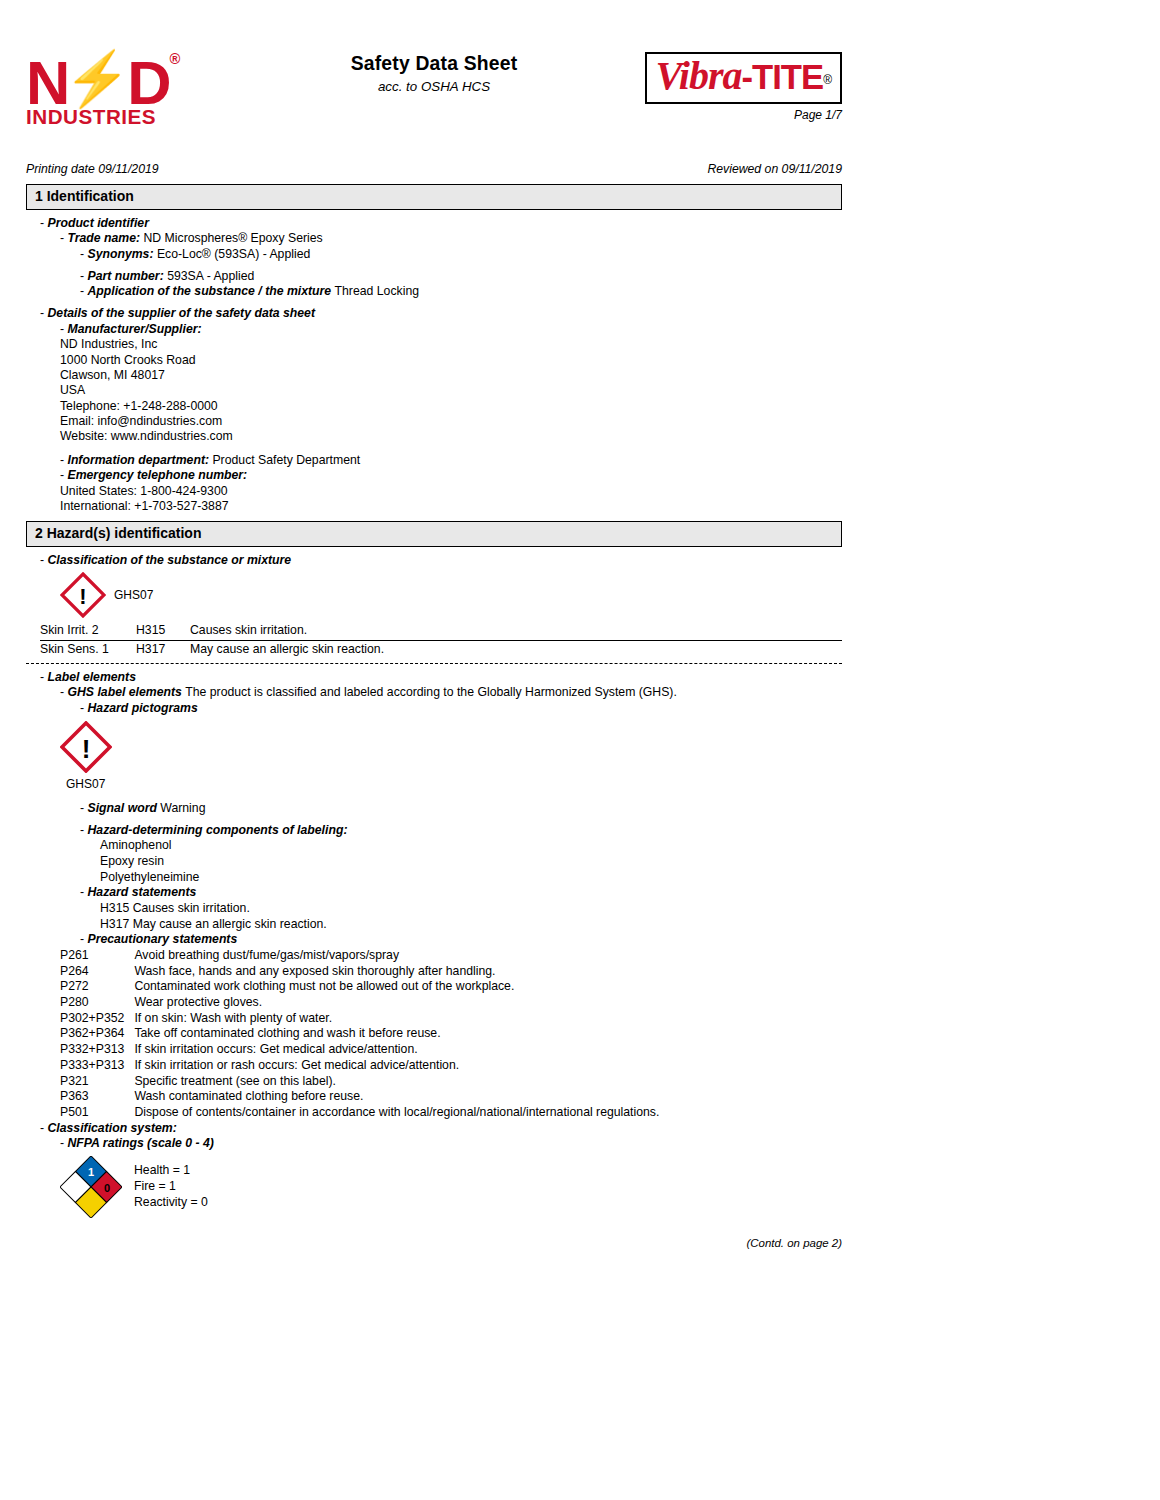N⚡D®
INDUSTRIES
Vibra-TITE®
Page 1/7
Safety Data Sheet
acc. to OSHA HCS
Printing date 09/11/2019 Reviewed on 09/11/2019
1 Identification
Product identifier
Trade name: ND Microspheres® Epoxy Series
Synonyms: Eco-Loc® (593SA) - Applied
Part number: 593SA - Applied
Application of the substance / the mixture Thread Locking
Details of the supplier of the safety data sheet
Manufacturer/Supplier:
ND Industries, Inc
1000 North Crooks Road
Clawson, MI 48017
USA
Telephone: +1-248-288-0000
Email: info@ndindustries.com
Website: www.ndindustries.com
Information department: Product Safety Department
Emergency telephone number:
United States: 1-800-424-9300
International: +1-703-527-3887
2 Hazard(s) identification
Classification of the substance or mixture
! GHS07
| Skin Irrit. 2 | H315 | Causes skin irritation. |
| Skin Sens. 1 | H317 | May cause an allergic skin reaction. |
Label elements
GHS label elements The product is classified and labeled according to the Globally Harmonized System (GHS).
Hazard pictograms
!
GHS07
Signal word Warning
Hazard-determining components of labeling:
Aminophenol
Epoxy resin
Polyethyleneimine
Hazard statements
H315 Causes skin irritation.
H317 May cause an allergic skin reaction.
Precautionary statements
| P261 | Avoid breathing dust/fume/gas/mist/vapors/spray |
| P264 | Wash face, hands and any exposed skin thoroughly after handling. |
| P272 | Contaminated work clothing must not be allowed out of the workplace. |
| P280 | Wear protective gloves. |
| P302+P352 | If on skin: Wash with plenty of water. |
| P362+P364 | Take off contaminated clothing and wash it before reuse. |
| P332+P313 | If skin irritation occurs: Get medical advice/attention. |
| P333+P313 | If skin irritation or rash occurs: Get medical advice/attention. |
| P321 | Specific treatment (see on this label). |
| P363 | Wash contaminated clothing before reuse. |
| P501 | Dispose of contents/container in accordance with local/regional/national/international regulations. |
Classification system:
NFPA ratings (scale 0 - 4)
1 1 0
Health = 1
Fire = 1
Reactivity = 0
(Contd. on page 2)